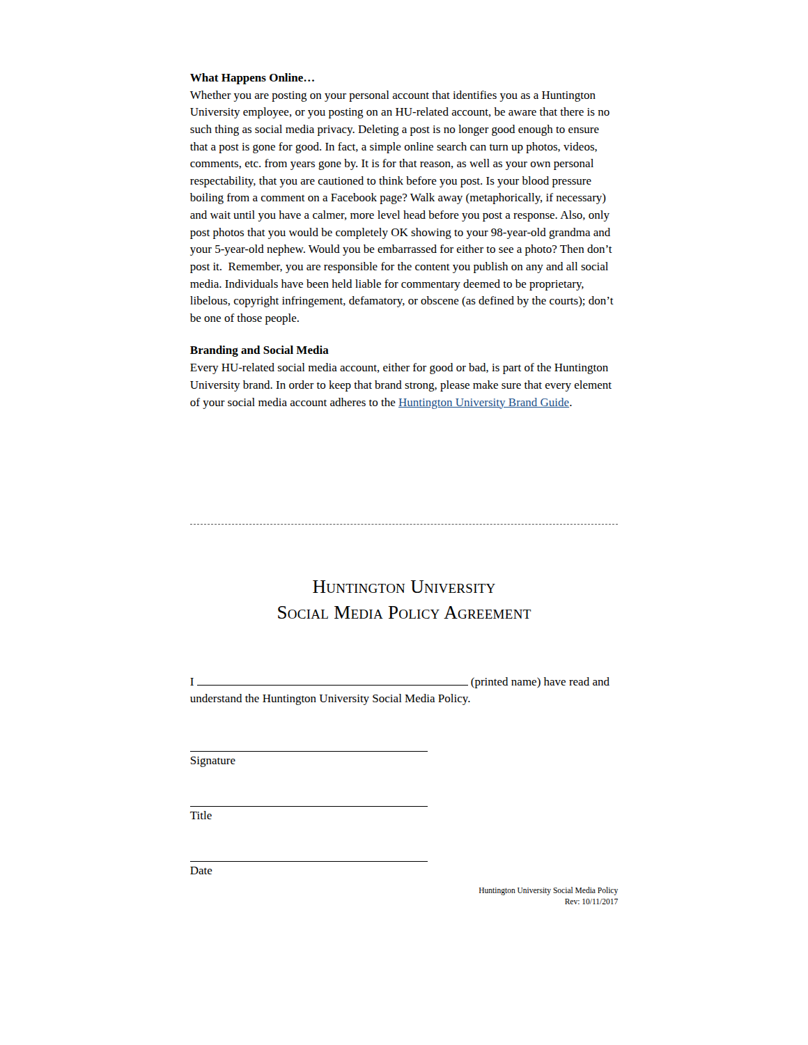What Happens Online…
Whether you are posting on your personal account that identifies you as a Huntington University employee, or you posting on an HU-related account, be aware that there is no such thing as social media privacy. Deleting a post is no longer good enough to ensure that a post is gone for good. In fact, a simple online search can turn up photos, videos, comments, etc. from years gone by. It is for that reason, as well as your own personal respectability, that you are cautioned to think before you post. Is your blood pressure boiling from a comment on a Facebook page? Walk away (metaphorically, if necessary) and wait until you have a calmer, more level head before you post a response. Also, only post photos that you would be completely OK showing to your 98-year-old grandma and your 5-year-old nephew. Would you be embarrassed for either to see a photo? Then don’t post it. Remember, you are responsible for the content you publish on any and all social media. Individuals have been held liable for commentary deemed to be proprietary, libelous, copyright infringement, defamatory, or obscene (as defined by the courts); don’t be one of those people.
Branding and Social Media
Every HU-related social media account, either for good or bad, is part of the Huntington University brand. In order to keep that brand strong, please make sure that every element of your social media account adheres to the Huntington University Brand Guide.
Huntington University
Social Media Policy Agreement
I (printed name) have read and understand the Huntington University Social Media Policy.
Signature
Title
Date
Huntington University Social Media Policy
Rev: 10/11/2017